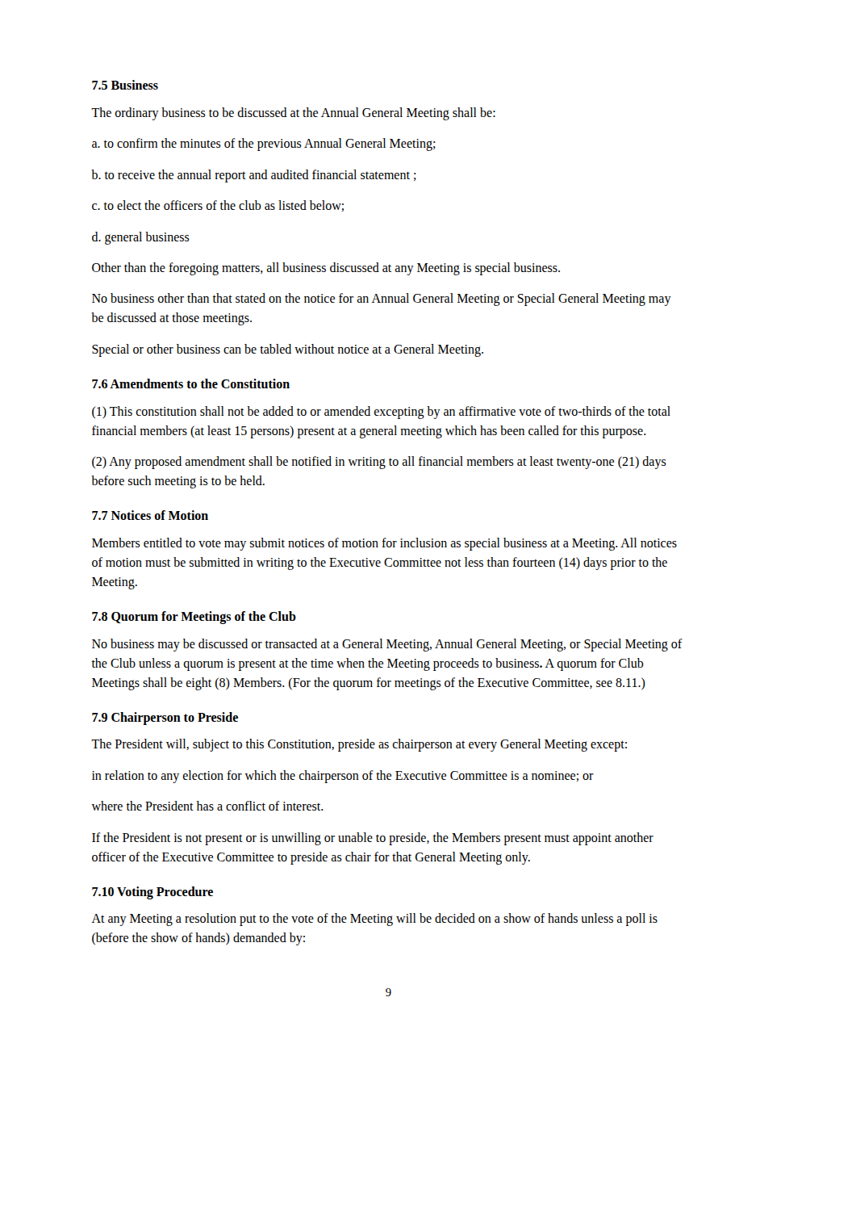7.5 Business
The ordinary business to be discussed at the Annual General Meeting shall be:
a. to confirm the minutes of the previous Annual General Meeting;
b. to receive the annual report and audited financial statement ;
c. to elect the officers of the club as listed below;
d. general business
Other than the foregoing matters, all business discussed at any Meeting is special business.
No business other than that stated on the notice for an Annual General Meeting or Special General Meeting may be discussed at those meetings.
Special or other business can be tabled without notice at a General Meeting.
7.6 Amendments to the Constitution
(1) This constitution shall not be added to or amended excepting by an affirmative vote of two-thirds of the total financial members (at least 15 persons) present at a general meeting which has been called for this purpose.
(2) Any proposed amendment shall be notified in writing to all financial members at least twenty-one (21) days before such meeting is to be held.
7.7 Notices of Motion
Members entitled to vote may submit notices of motion for inclusion as special business at a Meeting. All notices of motion must be submitted in writing to the Executive Committee not less than fourteen (14) days prior to the Meeting.
7.8 Quorum for Meetings of the Club
No business may be discussed or transacted at a General Meeting, Annual General Meeting, or Special Meeting of the Club unless a quorum is present at the time when the Meeting proceeds to business. A quorum for Club Meetings shall be eight (8) Members. (For the quorum for meetings of the Executive Committee, see 8.11.)
7.9 Chairperson to Preside
The President will, subject to this Constitution, preside as chairperson at every General Meeting except:
in relation to any election for which the chairperson of the Executive Committee is a nominee; or
where the President has a conflict of interest.
If the President is not present or is unwilling or unable to preside, the Members present must appoint another officer of the Executive Committee to preside as chair for that General Meeting only.
7.10 Voting Procedure
At any Meeting a resolution put to the vote of the Meeting will be decided on a show of hands unless a poll is (before the show of hands) demanded by:
9